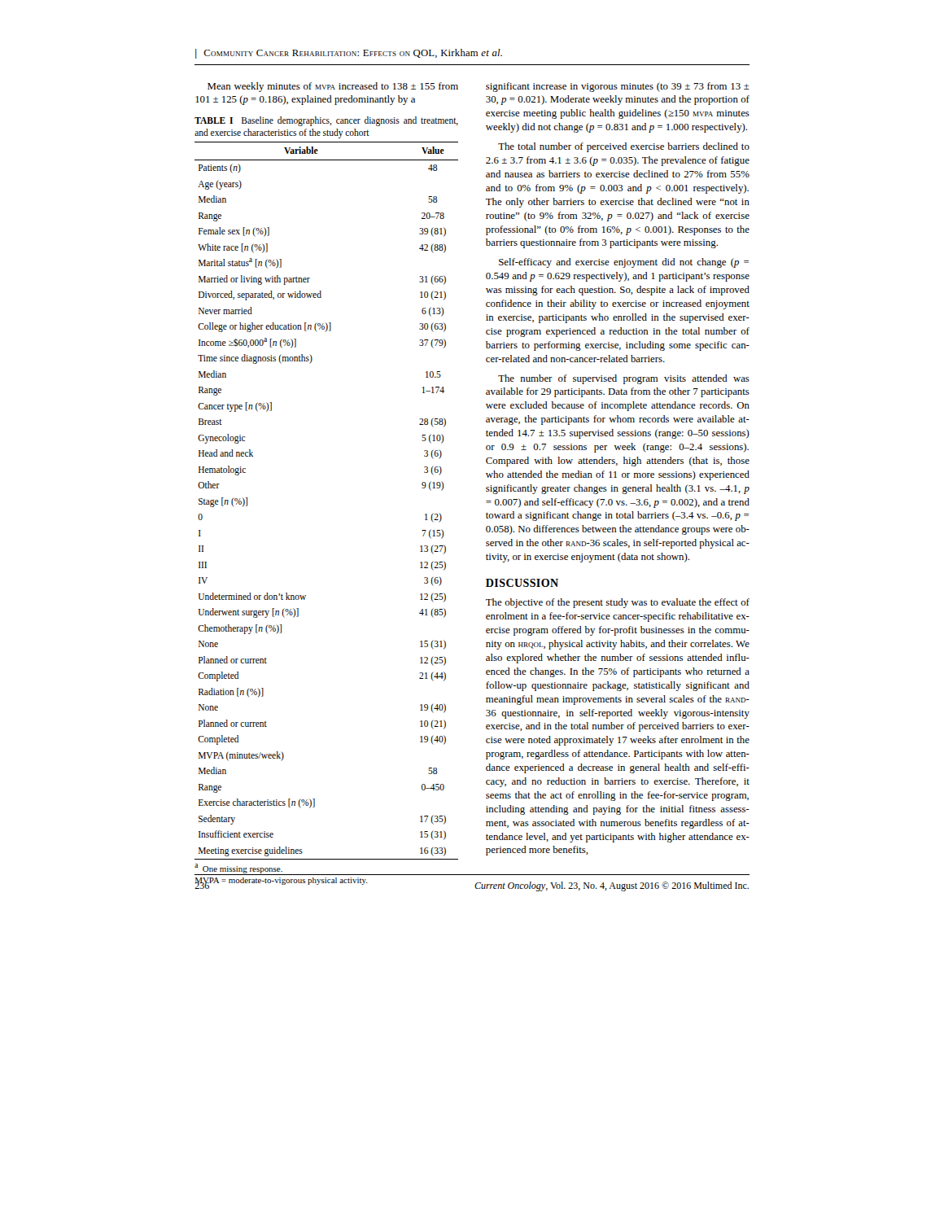|Community Cancer Rehabilitation: Effects on QOL, Kirkham et al.
Mean weekly minutes of mvpa increased to 138 ± 155 from 101 ± 125 (p = 0.186), explained predominantly by a
TABLE I Baseline demographics, cancer diagnosis and treatment, and exercise characteristics of the study cohort
| Variable | Value |
| --- | --- |
| Patients ( n ) | 48 |
| Age (years) | |
| Median | 58 |
| Range | 20–78 |
| Female sex [ n (%)] | 39 (81) |
| White race [ n (%)] | 42 (88) |
| Marital status a [ n (%)] | |
| Married or living with partner | 31 (66) |
| Divorced, separated, or widowed | 10 (21) |
| Never married | 6 (13) |
| College or higher education [ n (%)] | 30 (63) |
| Income ≥$60,000 a [ n (%)] | 37 (79) |
| Time since diagnosis (months) | |
| Median | 10.5 |
| Range | 1–174 |
| Cancer type [ n (%)] | |
| Breast | 28 (58) |
| Gynecologic | 5 (10) |
| Head and neck | 3 (6) |
| Hematologic | 3 (6) |
| Other | 9 (19) |
| Stage [ n (%)] | |
| 0 | 1 (2) |
| I | 7 (15) |
| II | 13 (27) |
| III | 12 (25) |
| IV | 3 (6) |
| Undetermined or don’t know | 12 (25) |
| Underwent surgery [ n (%)] | 41 (85) |
| Chemotherapy [ n (%)] | |
| None | 15 (31) |
| Planned or current | 12 (25) |
| Completed | 21 (44) |
| Radiation [ n (%)] | |
| None | 19 (40) |
| Planned or current | 10 (21) |
| Completed | 19 (40) |
| MVPA (minutes/week) | |
| Median | 58 |
| Range | 0–450 |
| Exercise characteristics [ n (%)] | |
| Sedentary | 17 (35) |
| Insufficient exercise | 15 (31) |
| Meeting exercise guidelines | 16 (33) |
a One missing response.
MVPA = moderate-to-vigorous physical activity.
significant increase in vigorous minutes (to 39 ± 73 from 13 ± 30, p = 0.021). Moderate weekly minutes and the proportion of exercise meeting public health guidelines (≥150 mvpa minutes weekly) did not change (p = 0.831 and p = 1.000 respectively).
The total number of perceived exercise barriers declined to 2.6 ± 3.7 from 4.1 ± 3.6 (p = 0.035). The prevalence of fatigue and nausea as barriers to exercise declined to 27% from 55% and to 0% from 9% (p = 0.003 and p < 0.001 respectively). The only other barriers to exercise that declined were “not in routine” (to 9% from 32%, p = 0.027) and “lack of exercise professional” (to 0% from 16%, p < 0.001). Responses to the barriers questionnaire from 3 participants were missing.
Self-efficacy and exercise enjoyment did not change (p = 0.549 and p = 0.629 respectively), and 1 participant’s response was missing for each question. So, despite a lack of improved confidence in their ability to exercise or increased enjoyment in exercise, participants who enrolled in the supervised exercise program experienced a reduction in the total number of barriers to performing exercise, including some specific cancer-related and non-cancer-related barriers.
The number of supervised program visits attended was available for 29 participants. Data from the other 7 participants were excluded because of incomplete attendance records. On average, the participants for whom records were available attended 14.7 ± 13.5 supervised sessions (range: 0–50 sessions) or 0.9 ± 0.7 sessions per week (range: 0–2.4 sessions). Compared with low attenders, high attenders (that is, those who attended the median of 11 or more sessions) experienced significantly greater changes in general health (3.1 vs. –4.1, p = 0.007) and self-efficacy (7.0 vs. –3.6, p = 0.002), and a trend toward a significant change in total barriers (–3.4 vs. –0.6, p = 0.058). No differences between the attendance groups were observed in the other rand-36 scales, in self-reported physical activity, or in exercise enjoyment (data not shown).
DISCUSSION
The objective of the present study was to evaluate the effect of enrolment in a fee-for-service cancer-specific rehabilitative exercise program offered by for-profit businesses in the community on hrqol, physical activity habits, and their correlates. We also explored whether the number of sessions attended influenced the changes. In the 75% of participants who returned a follow-up questionnaire package, statistically significant and meaningful mean improvements in several scales of the rand-36 questionnaire, in self-reported weekly vigorous-intensity exercise, and in the total number of perceived barriers to exercise were noted approximately 17 weeks after enrolment in the program, regardless of attendance. Participants with low attendance experienced a decrease in general health and self-efficacy, and no reduction in barriers to exercise. Therefore, it seems that the act of enrolling in the fee-for-service program, including attending and paying for the initial fitness assessment, was associated with numerous benefits regardless of attendance level, and yet participants with higher attendance experienced more benefits,
236
Current Oncology, Vol. 23, No. 4, August 2016 © 2016 Multimed Inc.